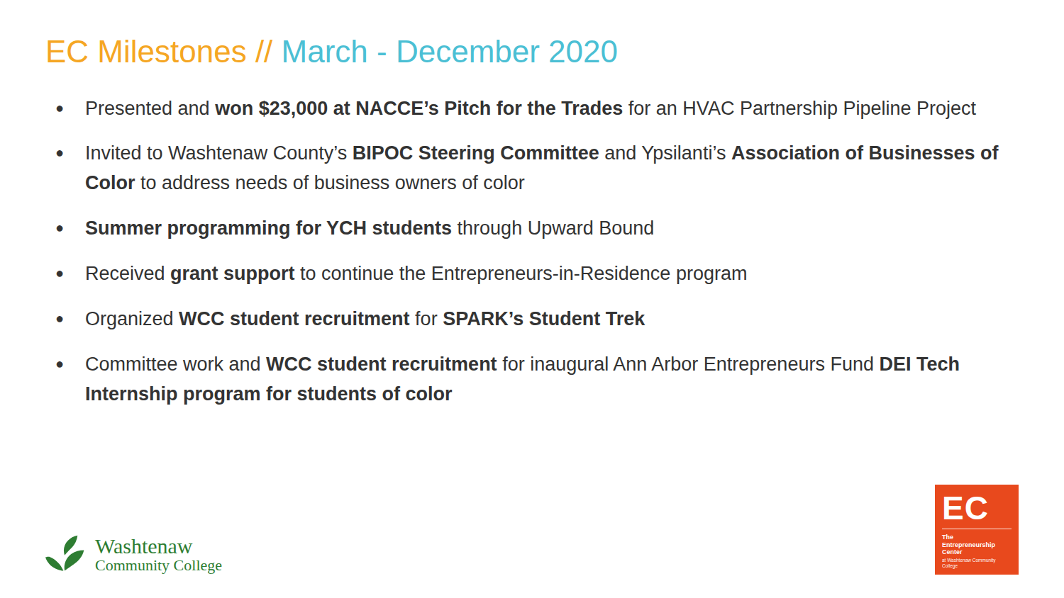EC Milestones // March - December 2020
Presented and won $23,000 at NACCE’s Pitch for the Trades for an HVAC Partnership Pipeline Project
Invited to Washtenaw County’s BIPOC Steering Committee and Ypsilanti’s Association of Businesses of Color to address needs of business owners of color
Summer programming for YCH students through Upward Bound
Received grant support to continue the Entrepreneurs-in-Residence program
Organized WCC student recruitment for SPARK’s Student Trek
Committee work and WCC student recruitment for inaugural Ann Arbor Entrepreneurs Fund DEI Tech Internship program for students of color
Washtenaw
Community College
EC
The
Entrepreneurship
Center
at Washtenaw Community College